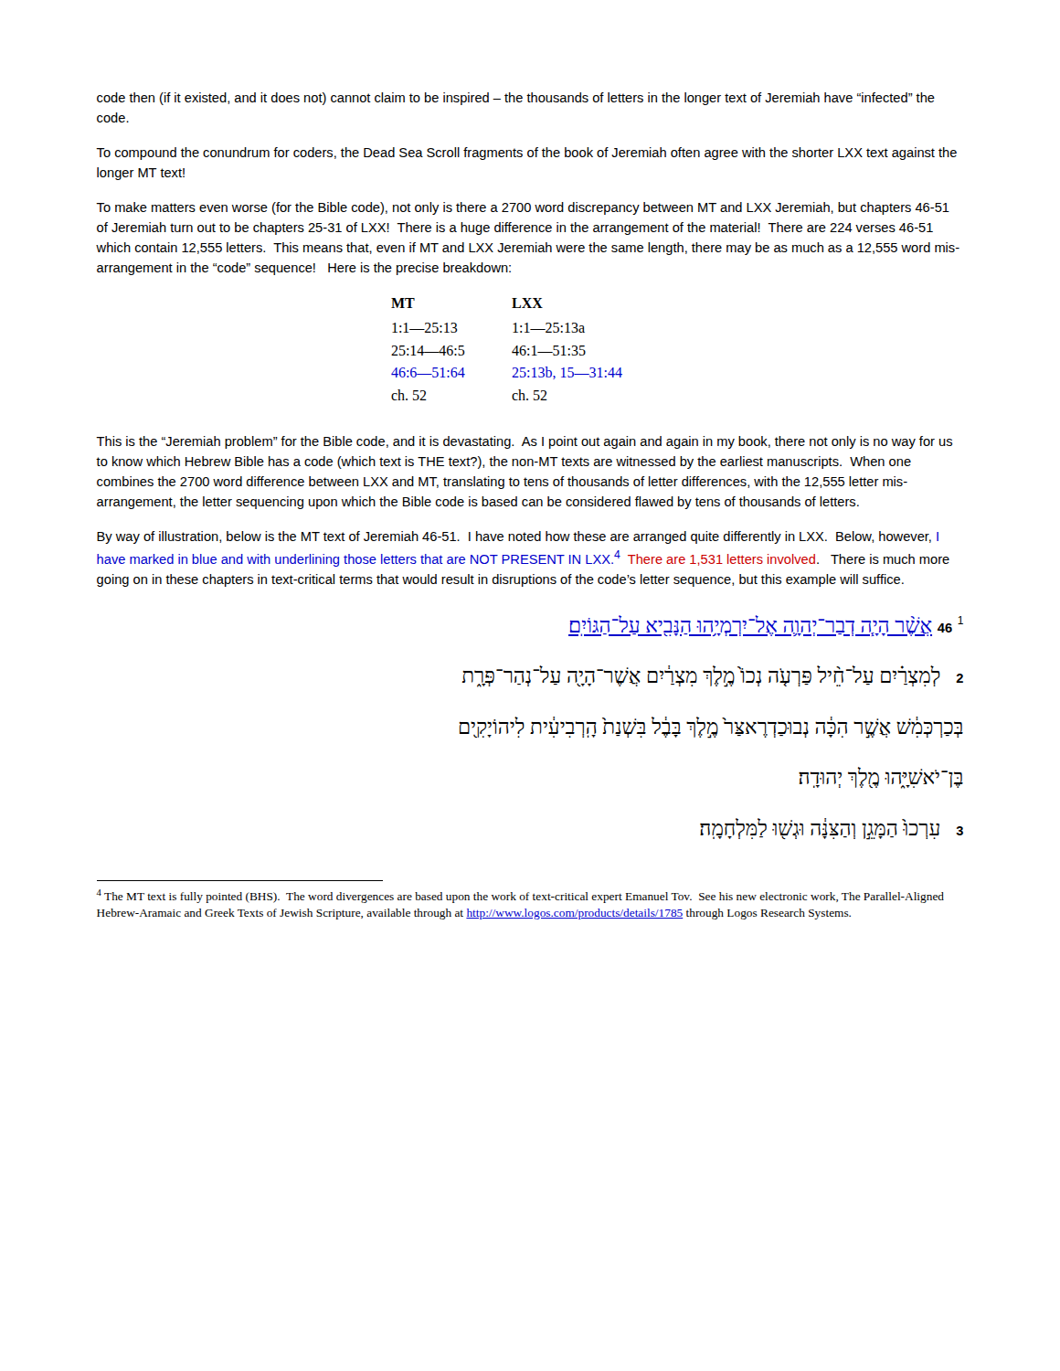code then (if it existed, and it does not) cannot claim to be inspired – the thousands of letters in the longer text of Jeremiah have “infected” the code.
To compound the conundrum for coders, the Dead Sea Scroll fragments of the book of Jeremiah often agree with the shorter LXX text against the longer MT text!
To make matters even worse (for the Bible code), not only is there a 2700 word discrepancy between MT and LXX Jeremiah, but chapters 46-51 of Jeremiah turn out to be chapters 25-31 of LXX! There is a huge difference in the arrangement of the material! There are 224 verses 46-51 which contain 12,555 letters. This means that, even if MT and LXX Jeremiah were the same length, there may be as much as a 12,555 word mis-arrangement in the “code” sequence! Here is the precise breakdown:
| MT | LXX |
| --- | --- |
| 1:1—25:13 | 1:1—25:13a |
| 25:14—46:5 | 46:1—51:35 |
| 46:6—51:64 | 25:13b, 15—31:44 |
| ch. 52 | ch. 52 |
This is the “Jeremiah problem” for the Bible code, and it is devastating. As I point out again and again in my book, there not only is no way for us to know which Hebrew Bible has a code (which text is THE text?), the non-MT texts are witnessed by the earliest manuscripts. When one combines the 2700 word difference between LXX and MT, translating to tens of thousands of letter differences, with the 12,555 letter mis-arrangement, the letter sequencing upon which the Bible code is based can be considered flawed by tens of thousands of letters.
By way of illustration, below is the MT text of Jeremiah 46-51. I have noted how these are arranged quite differently in LXX. Below, however, I have marked in blue and with underlining those letters that are NOT PRESENT IN LXX.4 There are 1,531 letters involved. There is much more going on in these chapters in text-critical terms that would result in disruptions of the code’s letter sequence, but this example will suffice.
46 1 אֲשֶׁ֨ר הָיָ֧ה דְבַר־יְהוָ֛ה אֶל־יִרְמְיָ֥הוּ הַנָּבִ֖יא עַל־הַגּוֹיִֽם׃
2 לְמִצְרַ֗יִם עַל־חֵ֨יל פַּרְעֹ֤ה נְכוֹ֙ מֶ֣לֶךְ מִצְרַ֔יִם אֲשֶׁר־הָיָ֖ה עַל־נְהַר־פְּרָ֑ת
בְּכַרְכְּמִ֔שׁ אֲשֶׁ֣ר הִכָּ֔ה נְבוּכַדְרֶאצַּר֙ מֶ֣לֶךְ בָּבֶ֔ל בִּשְׁנַת֙ הָֽרְבִיעִ֔ית לִיהוֹיָקִ֖ים
בֶּן־יֹאשִׁיָּ֑הוּ מֶ֖לֶךְ יְהוּדָֽה׃
3 עִרְכוּ֙ הַמָּגֵ֣ן וְהַצִּנָּ֔ה וּגְשׁ֖וּ לַמִּלְחָמָֽה׃
4 The MT text is fully pointed (BHS). The word divergences are based upon the work of text-critical expert Emanuel Tov. See his new electronic work, The Parallel-Aligned Hebrew-Aramaic and Greek Texts of Jewish Scripture, available through at http://www.logos.com/products/details/1785 through Logos Research Systems.